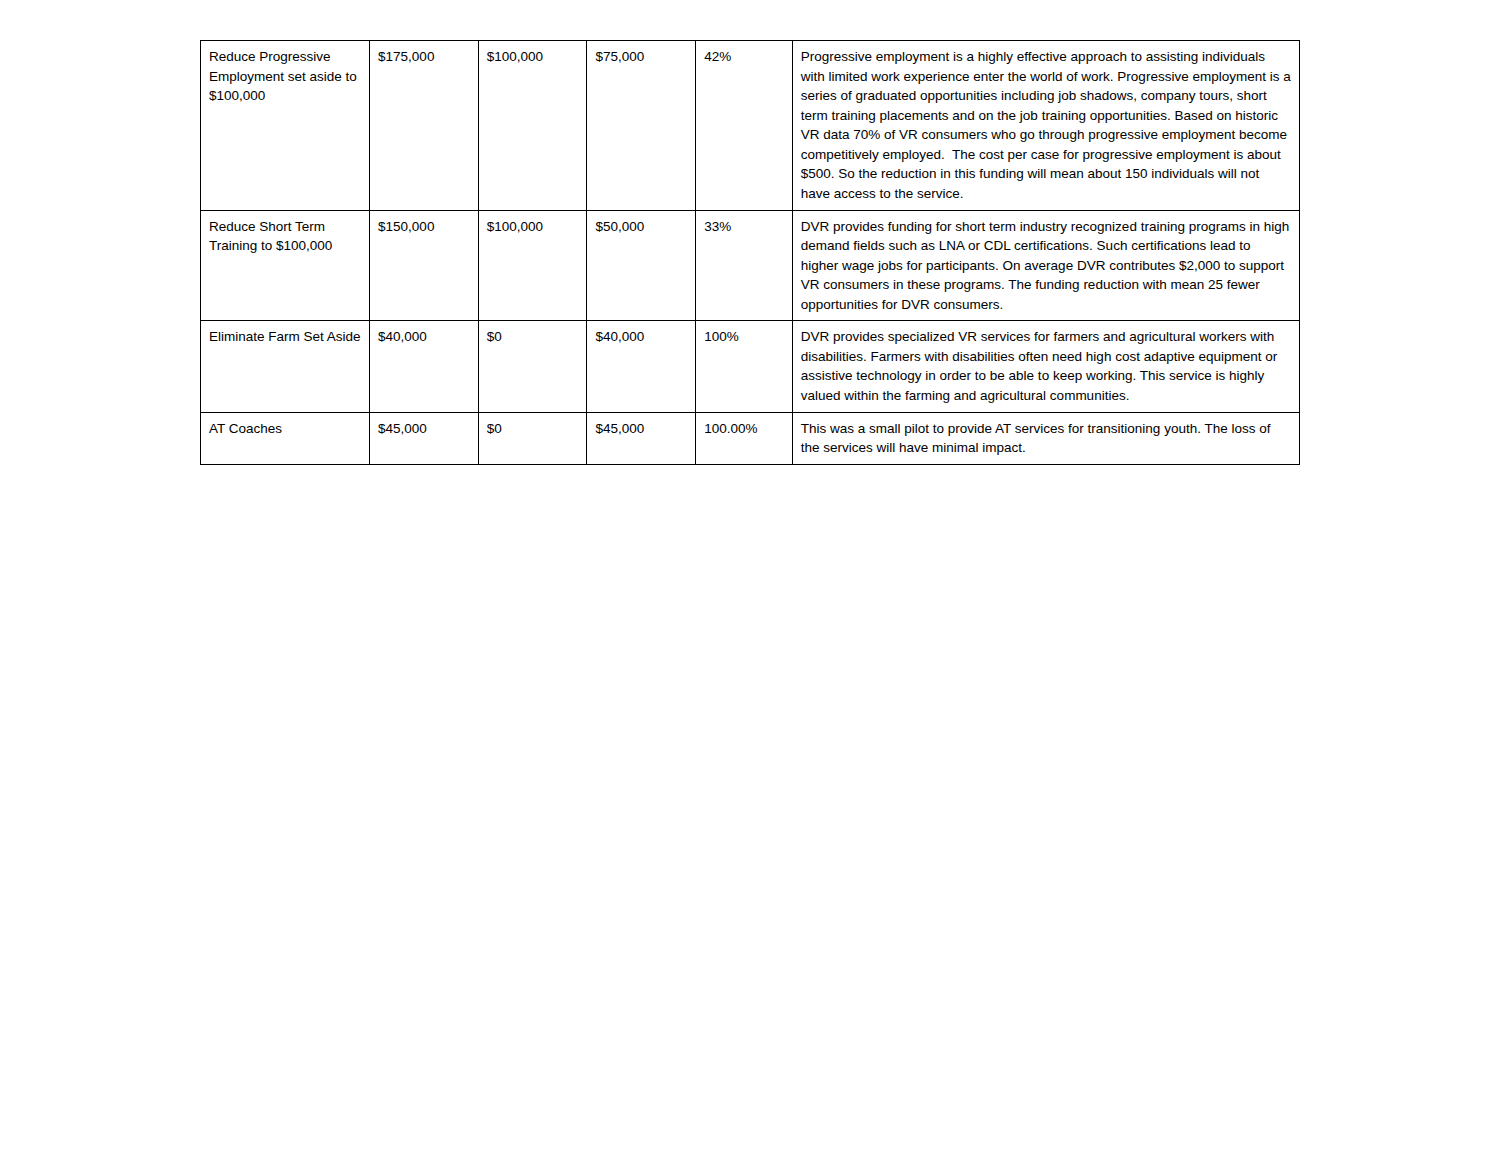| Reduce Progressive Employment set aside to $100,000 | $175,000 | $100,000 | $75,000 | 42% | Progressive employment is a highly effective approach to assisting individuals with limited work experience enter the world of work. Progressive employment is a series of graduated opportunities including job shadows, company tours, short term training placements and on the job training opportunities. Based on historic VR data 70% of VR consumers who go through progressive employment become competitively employed. The cost per case for progressive employment is about $500. So the reduction in this funding will mean about 150 individuals will not have access to the service. |
| Reduce Short Term Training to $100,000 | $150,000 | $100,000 | $50,000 | 33% | DVR provides funding for short term industry recognized training programs in high demand fields such as LNA or CDL certifications. Such certifications lead to higher wage jobs for participants. On average DVR contributes $2,000 to support VR consumers in these programs. The funding reduction with mean 25 fewer opportunities for DVR consumers. |
| Eliminate Farm Set Aside | $40,000 | $0 | $40,000 | 100% | DVR provides specialized VR services for farmers and agricultural workers with disabilities. Farmers with disabilities often need high cost adaptive equipment or assistive technology in order to be able to keep working. This service is highly valued within the farming and agricultural communities. |
| AT Coaches | $45,000 | $0 | $45,000 | 100.00% | This was a small pilot to provide AT services for transitioning youth. The loss of the services will have minimal impact. |